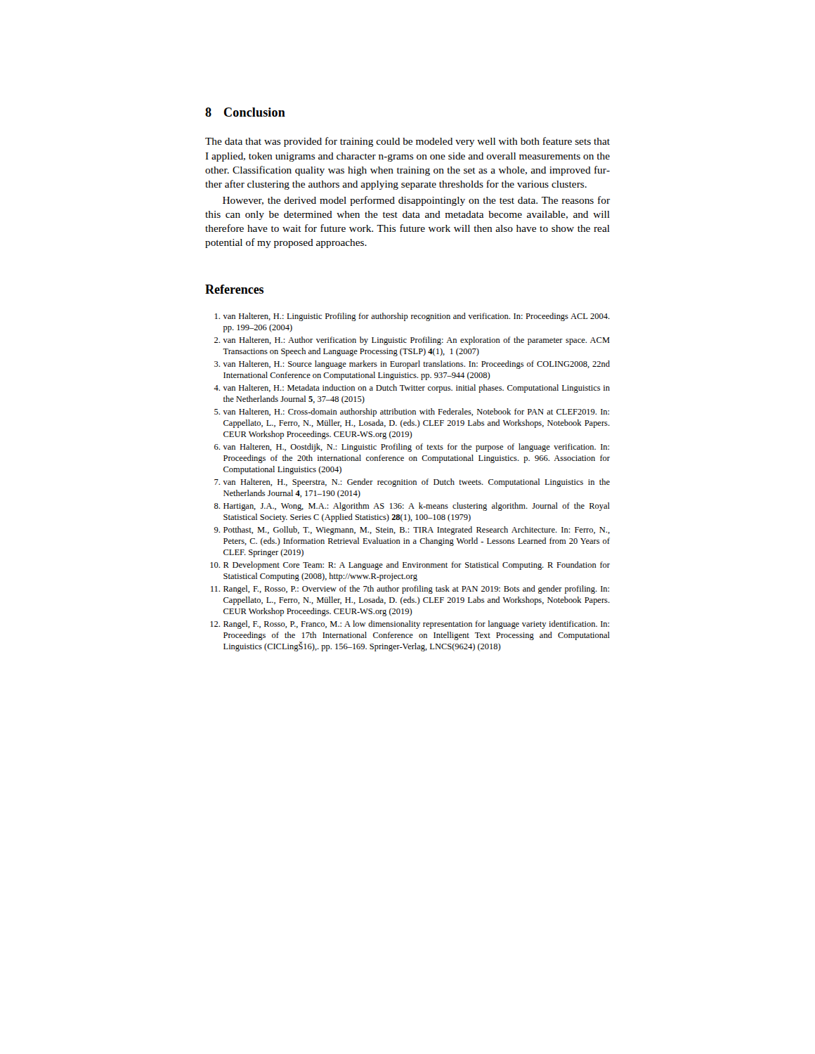8 Conclusion
The data that was provided for training could be modeled very well with both feature sets that I applied, token unigrams and character n-grams on one side and overall measurements on the other. Classification quality was high when training on the set as a whole, and improved further after clustering the authors and applying separate thresholds for the various clusters.
However, the derived model performed disappointingly on the test data. The reasons for this can only be determined when the test data and metadata become available, and will therefore have to wait for future work. This future work will then also have to show the real potential of my proposed approaches.
References
1van Halteren, H.: Linguistic Profiling for authorship recognition and verification. In: Proceedings ACL 2004. pp. 199–206 (2004)
2van Halteren, H.: Author verification by Linguistic Profiling: An exploration of the parameter space. ACM Transactions on Speech and Language Processing (TSLP) 4(1), 1 (2007)
3van Halteren, H.: Source language markers in Europarl translations. In: Proceedings of COLING2008, 22nd International Conference on Computational Linguistics. pp. 937–944 (2008)
4van Halteren, H.: Metadata induction on a Dutch Twitter corpus. initial phases. Computational Linguistics in the Netherlands Journal 5, 37–48 (2015)
5van Halteren, H.: Cross-domain authorship attribution with Federales, Notebook for PAN at CLEF2019. In: Cappellato, L., Ferro, N., Müller, H., Losada, D. (eds.) CLEF 2019 Labs and Workshops, Notebook Papers. CEUR Workshop Proceedings. CEUR-WS.org (2019)
6van Halteren, H., Oostdijk, N.: Linguistic Profiling of texts for the purpose of language verification. In: Proceedings of the 20th international conference on Computational Linguistics. p. 966. Association for Computational Linguistics (2004)
7van Halteren, H., Speerstra, N.: Gender recognition of Dutch tweets. Computational Linguistics in the Netherlands Journal 4, 171–190 (2014)
8 Hartigan, J.A., Wong, M.A.: Algorithm AS 136: A k-means clustering algorithm. Journal of the Royal Statistical Society. Series C (Applied Statistics) 28(1), 100–108 (1979)
9 Potthast, M., Gollub, T., Wiegmann, M., Stein, B.: TIRA Integrated Research Architecture. In: Ferro, N., Peters, C. (eds.) Information Retrieval Evaluation in a Changing World - Lessons Learned from 20 Years of CLEF. Springer (2019)
10 R Development Core Team: R: A Language and Environment for Statistical Computing. R Foundation for Statistical Computing (2008), http://www.R-project.org
11 Rangel, F., Rosso, P.: Overview of the 7th author profiling task at PAN 2019: Bots and gender profiling. In: Cappellato, L., Ferro, N., Müller, H., Losada, D. (eds.) CLEF 2019 Labs and Workshops, Notebook Papers. CEUR Workshop Proceedings. CEUR-WS.org (2019)
12 Rangel, F., Rosso, P., Franco, M.: A low dimensionality representation for language variety identification. In: Proceedings of the 17th International Conference on Intelligent Text Processing and Computational Linguistics (CICLingŠ16),. pp. 156–169. Springer-Verlag, LNCS(9624) (2018)